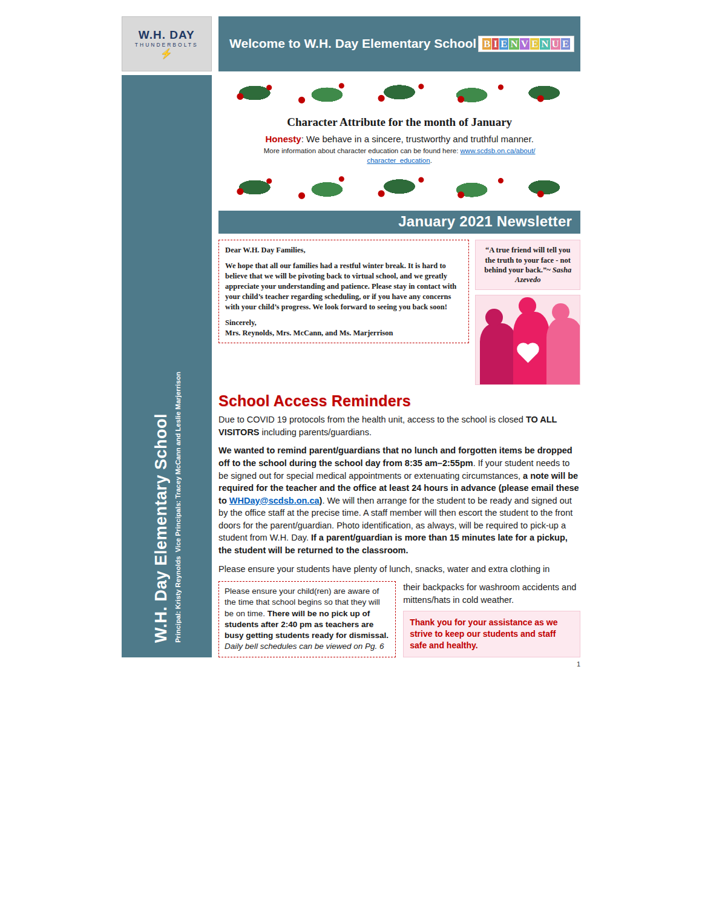W.H. DAY
THUNDERBOLTS
⚡
Welcome to W.H. Day Elementary School
BIENVENUE
W.H. Day Elementary School
Principal: Kristy Reynolds Vice Principals: Tracey McCann and Leslie Marjerrison
Character Attribute for the month of January
Honesty: We behave in a sincere, trustworthy and truthful manner.
More information about character education can be found here: www.scdsb.on.ca/about/
character_education.
January 2021 Newsletter
Dear W.H. Day Families,
We hope that all our families had a restful winter break. It is hard to believe that we will be pivoting back to virtual school, and we greatly appreciate your understanding and patience. Please stay in contact with your child’s teacher regarding scheduling, or if you have any concerns with your child’s progress. We look forward to seeing you back soon!
Sincerely,
Mrs. Reynolds, Mrs. McCann, and Ms. Marjerrison
“A true friend will tell you the truth to your face - not behind your back.”~ Sasha Azevedo
School Access Reminders
Due to COVID 19 protocols from the health unit, access to the school is closed TO ALL VISITORS including parents/guardians.
We wanted to remind parent/guardians that no lunch and forgotten items be dropped off to the school during the school day from 8:35 am–2:55pm. If your student needs to be signed out for special medical appointments or extenuating circumstances, a note will be required for the teacher and the office at least 24 hours in advance (please email these to WHDay@scdsb.on.ca). We will then arrange for the student to be ready and signed out by the office staff at the precise time. A staff member will then escort the student to the front doors for the parent/guardian. Photo identification, as always, will be required to pick-up a student from W.H. Day. If a parent/guardian is more than 15 minutes late for a pickup, the student will be returned to the classroom.
Please ensure your students have plenty of lunch, snacks, water and extra clothing in
Please ensure your child(ren) are aware of the time that school begins so that they will be on time. There will be no pick up of students after 2:40 pm as teachers are busy getting students ready for dismissal. Daily bell schedules can be viewed on Pg. 6
their backpacks for washroom accidents and mittens/hats in cold weather.
Thank you for your assistance as we strive to keep our students and staff safe and healthy.
1